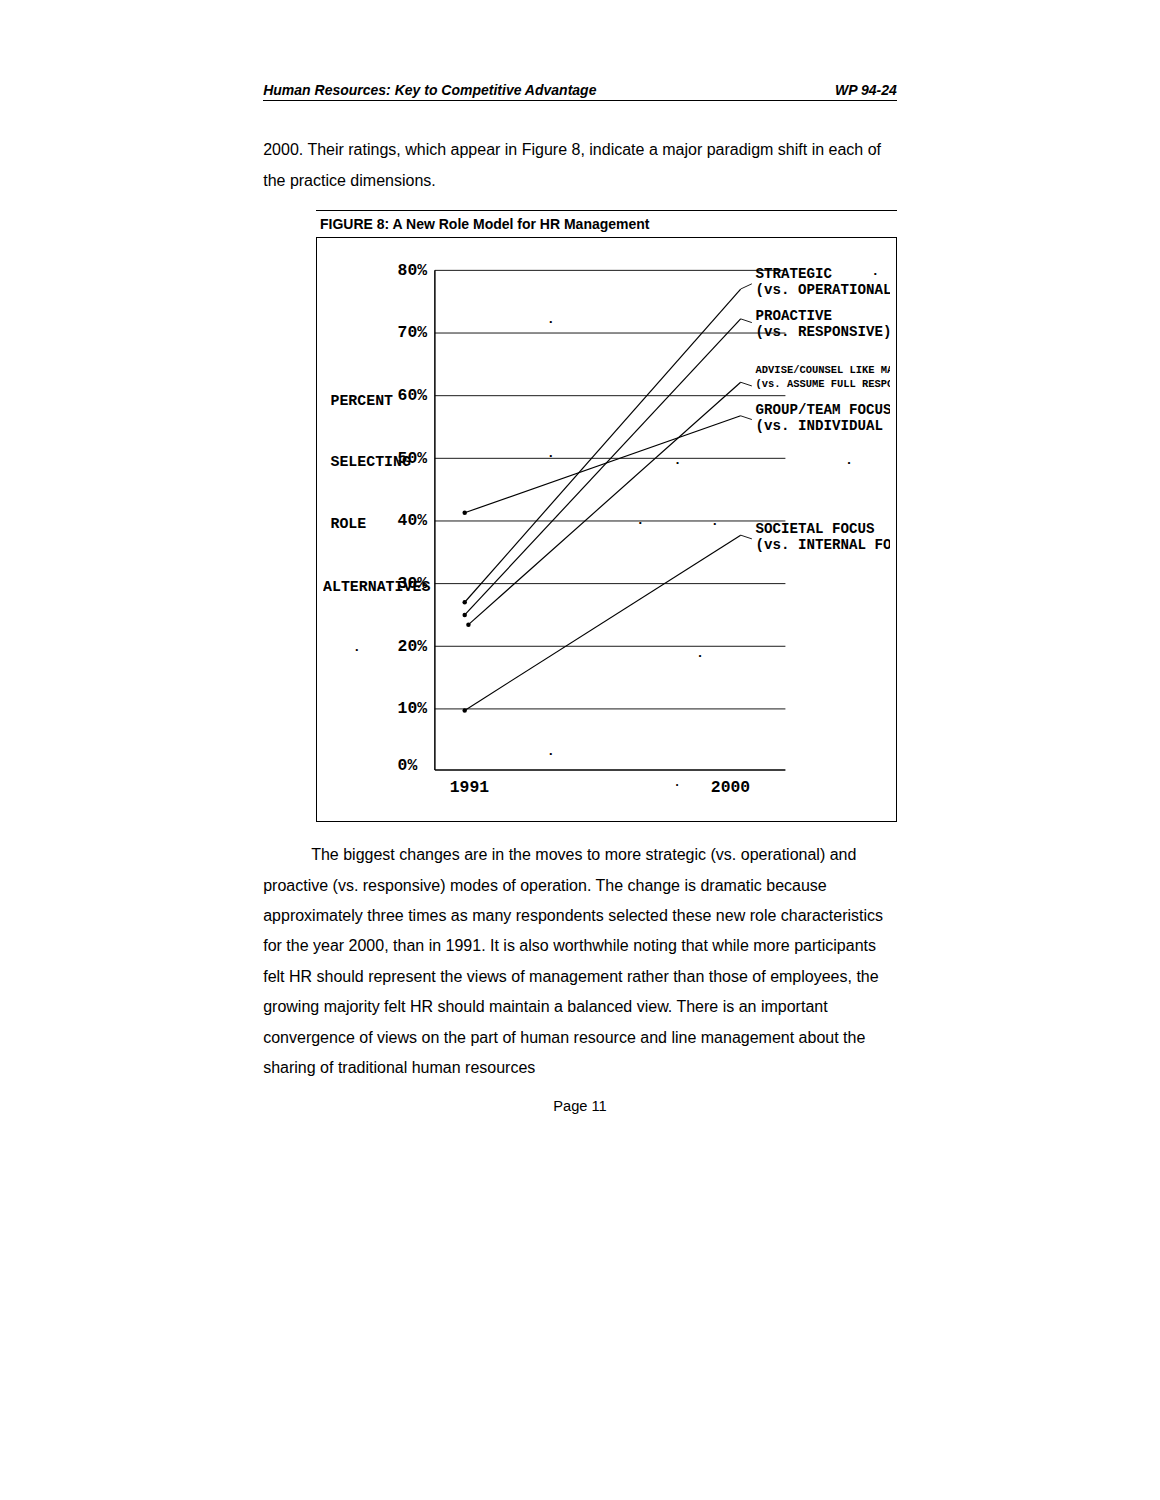Human Resources: Key to Competitive Advantage WP 94-24
2000. Their ratings, which appear in Figure 8, indicate a major paradigm shift in each of the practice dimensions.
FIGURE 8: A New Role Model for HR Management
80% 70% 60% 50% 40% 30% 20% 10% 0% PERCENT SELECTING ROLE ALTERNATIVES 1991 2000 . STRATEGIC (vs. OPERATIONAL) PROACTIVE (vs. RESPONSIVE) ADVISE/COUNSEL LIKE MANAGEMENT (vs. ASSUME FULL RESPONSIBILITY) GROUP/TEAM FOCUS (vs. INDIVIDUAL FOCUS) SOCIETAL FOCUS (vs. INTERNAL FOCUS) . . . . . . . . . .
The biggest changes are in the moves to more strategic (vs. operational) and proactive (vs. responsive) modes of operation. The change is dramatic because approximately three times as many respondents selected these new role characteristics for the year 2000, than in 1991. It is also worthwhile noting that while more participants felt HR should represent the views of management rather than those of employees, the growing majority felt HR should maintain a balanced view. There is an important convergence of views on the part of human resource and line management about the sharing of traditional human resources
Page 11